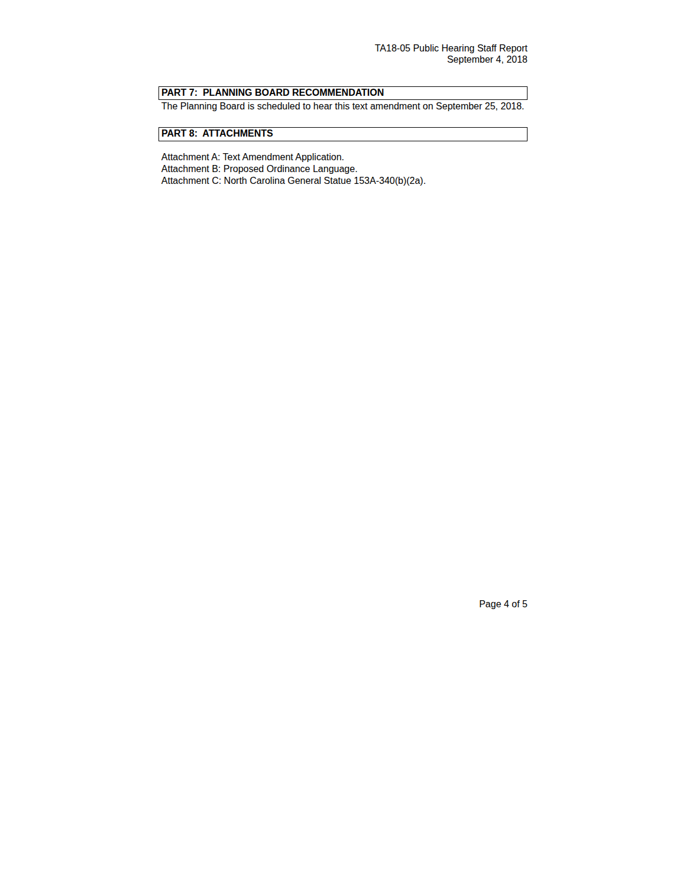TA18-05 Public Hearing Staff Report
September 4, 2018
PART 7: PLANNING BOARD RECOMMENDATION
The Planning Board is scheduled to hear this text amendment on September 25, 2018.
PART 8: ATTACHMENTS
Attachment A: Text Amendment Application.
Attachment B: Proposed Ordinance Language.
Attachment C: North Carolina General Statue 153A-340(b)(2a).
Page 4 of 5